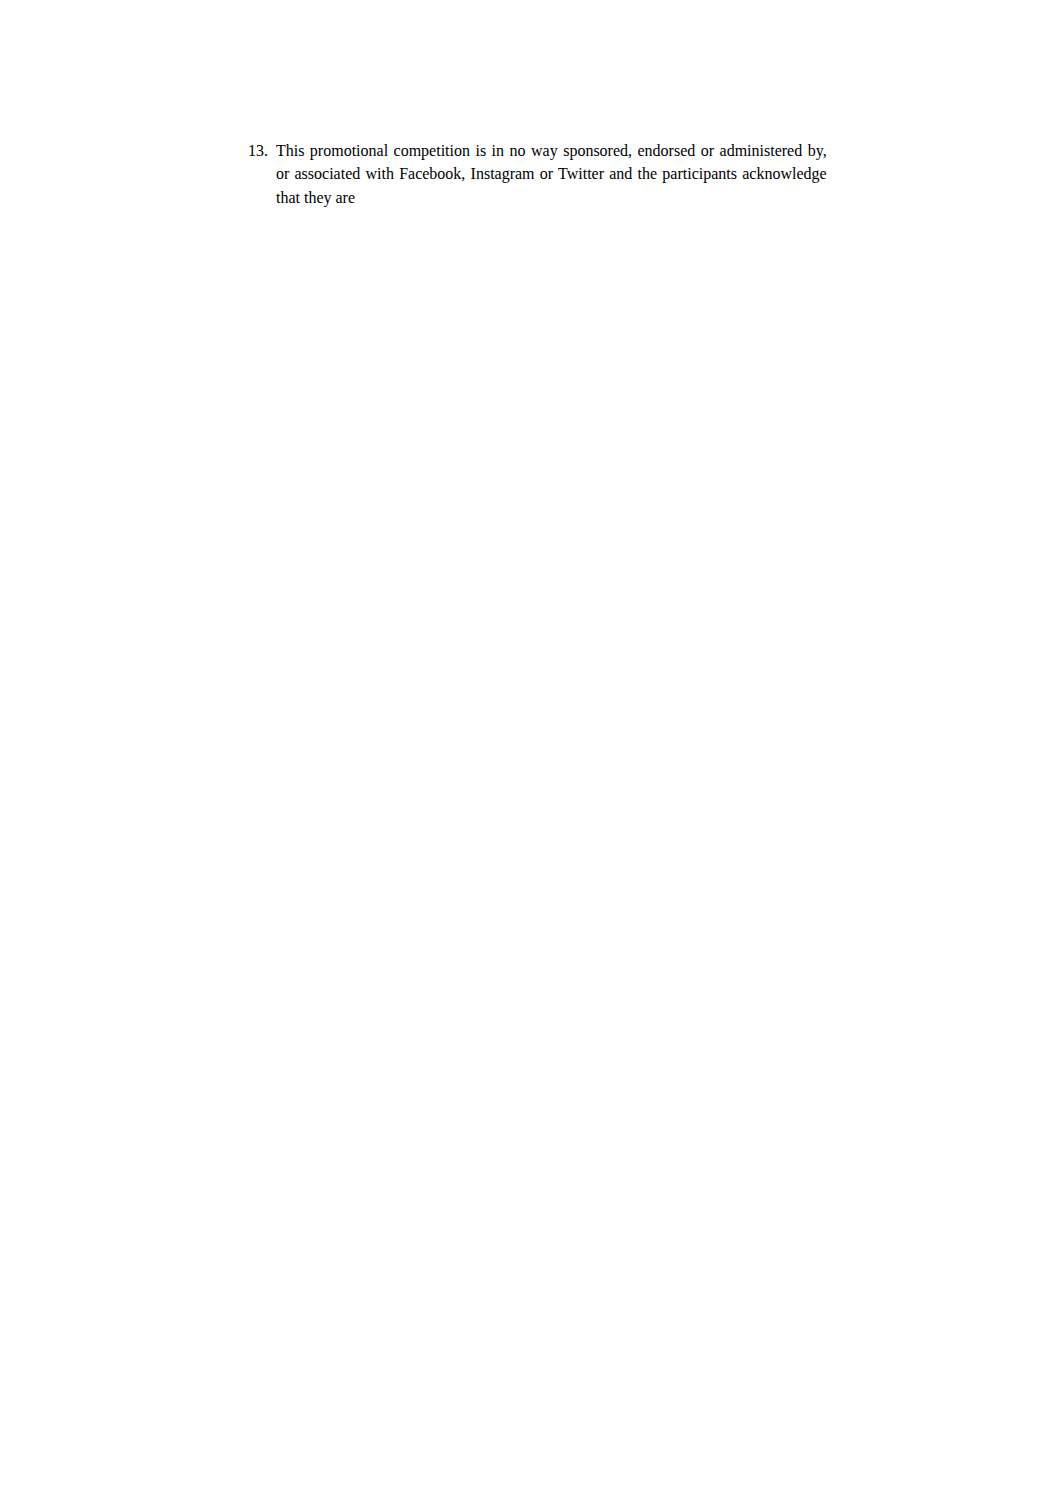13. This promotional competition is in no way sponsored, endorsed or administered by, or associated with Facebook, Instagram or Twitter and the participants acknowledge that they are